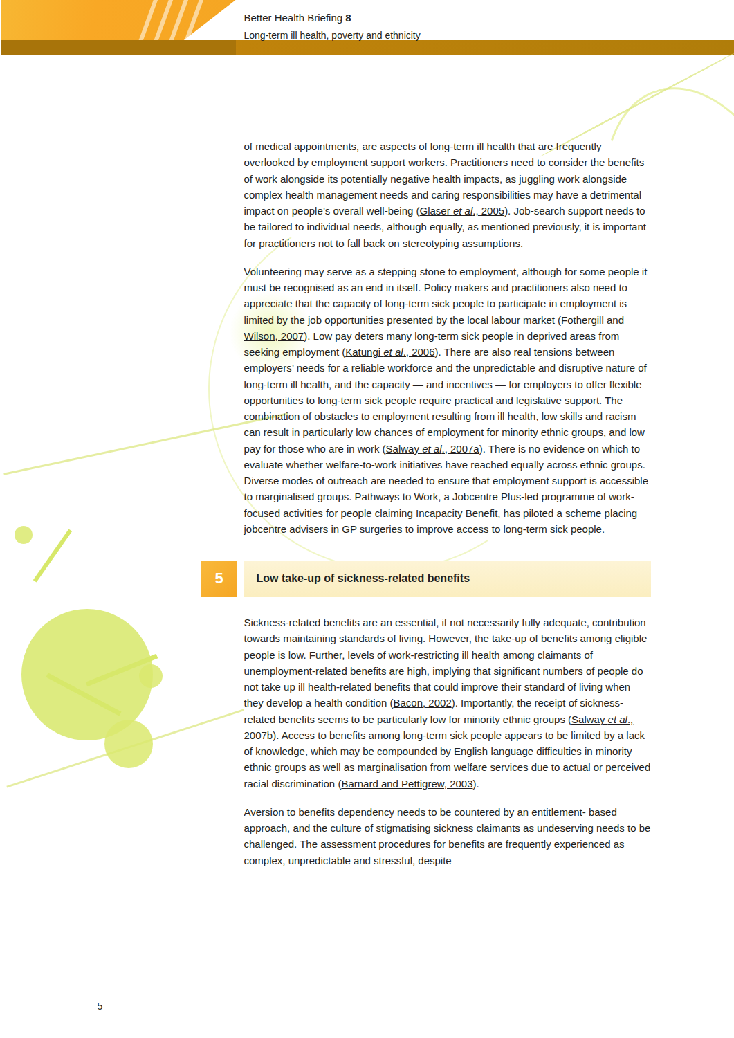Better Health Briefing 8
Long-term ill health, poverty and ethnicity
of medical appointments, are aspects of long-term ill health that are frequently overlooked by employment support workers. Practitioners need to consider the benefits of work alongside its potentially negative health impacts, as juggling work alongside complex health management needs and caring responsibilities may have a detrimental impact on people’s overall well-being (Glaser et al., 2005). Job-search support needs to be tailored to individual needs, although equally, as mentioned previously, it is important for practitioners not to fall back on stereotyping assumptions.
Volunteering may serve as a stepping stone to employment, although for some people it must be recognised as an end in itself. Policy makers and practitioners also need to appreciate that the capacity of long-term sick people to participate in employment is limited by the job opportunities presented by the local labour market (Fothergill and Wilson, 2007). Low pay deters many long-term sick people in deprived areas from seeking employment (Katungi et al., 2006). There are also real tensions between employers’ needs for a reliable workforce and the unpredictable and disruptive nature of long-term ill health, and the capacity — and incentives — for employers to offer flexible opportunities to long-term sick people require practical and legislative support. The combination of obstacles to employment resulting from ill health, low skills and racism can result in particularly low chances of employment for minority ethnic groups, and low pay for those who are in work (Salway et al., 2007a). There is no evidence on which to evaluate whether welfare-to-work initiatives have reached equally across ethnic groups. Diverse modes of outreach are needed to ensure that employment support is accessible to marginalised groups. Pathways to Work, a Jobcentre Plus-led programme of work-focused activities for people claiming Incapacity Benefit, has piloted a scheme placing jobcentre advisers in GP surgeries to improve access to long-term sick people.
5
Low take-up of sickness-related benefits
Sickness-related benefits are an essential, if not necessarily fully adequate, contribution towards maintaining standards of living. However, the take-up of benefits among eligible people is low. Further, levels of work-restricting ill health among claimants of unemployment-related benefits are high, implying that significant numbers of people do not take up ill health-related benefits that could improve their standard of living when they develop a health condition (Bacon, 2002). Importantly, the receipt of sickness-related benefits seems to be particularly low for minority ethnic groups (Salway et al., 2007b). Access to benefits among long-term sick people appears to be limited by a lack of knowledge, which may be compounded by English language difficulties in minority ethnic groups as well as marginalisation from welfare services due to actual or perceived racial discrimination (Barnard and Pettigrew, 2003).
Aversion to benefits dependency needs to be countered by an entitlement- based approach, and the culture of stigmatising sickness claimants as undeserving needs to be challenged. The assessment procedures for benefits are frequently experienced as complex, unpredictable and stressful, despite
5